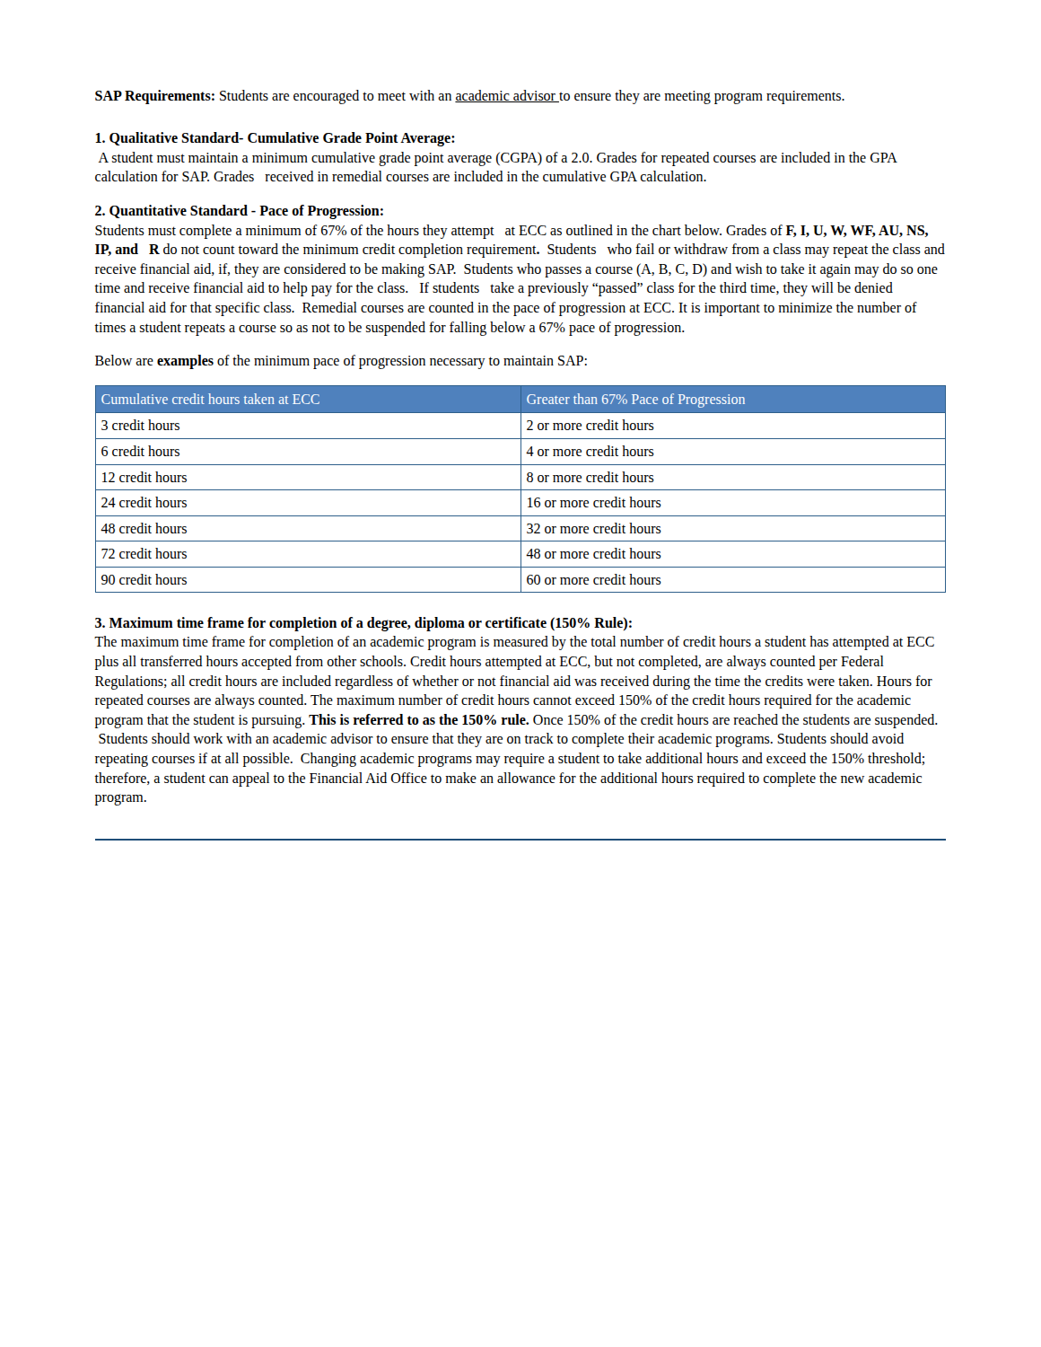SAP Requirements: Students are encouraged to meet with an academic advisor to ensure they are meeting program requirements.
1. Qualitative Standard- Cumulative Grade Point Average:
A student must maintain a minimum cumulative grade point average (CGPA) of a 2.0. Grades for repeated courses are included in the GPA calculation for SAP. Grades received in remedial courses are included in the cumulative GPA calculation.
2. Quantitative Standard - Pace of Progression:
Students must complete a minimum of 67% of the hours they attempt at ECC as outlined in the chart below. Grades of F, I, U, W, WF, AU, NS, IP, and R do not count toward the minimum credit completion requirement. Students who fail or withdraw from a class may repeat the class and receive financial aid, if, they are considered to be making SAP. Students who passes a course (A, B, C, D) and wish to take it again may do so one time and receive financial aid to help pay for the class. If students take a previously “passed” class for the third time, they will be denied financial aid for that specific class. Remedial courses are counted in the pace of progression at ECC. It is important to minimize the number of times a student repeats a course so as not to be suspended for falling below a 67% pace of progression.
Below are examples of the minimum pace of progression necessary to maintain SAP:
| Cumulative credit hours taken at ECC | Greater than 67% Pace of Progression |
| --- | --- |
| 3 credit hours | 2 or more credit hours |
| 6 credit hours | 4 or more credit hours |
| 12 credit hours | 8 or more credit hours |
| 24 credit hours | 16 or more credit hours |
| 48 credit hours | 32 or more credit hours |
| 72 credit hours | 48 or more credit hours |
| 90 credit hours | 60 or more credit hours |
3. Maximum time frame for completion of a degree, diploma or certificate (150% Rule):
The maximum time frame for completion of an academic program is measured by the total number of credit hours a student has attempted at ECC plus all transferred hours accepted from other schools. Credit hours attempted at ECC, but not completed, are always counted per Federal Regulations; all credit hours are included regardless of whether or not financial aid was received during the time the credits were taken. Hours for repeated courses are always counted. The maximum number of credit hours cannot exceed 150% of the credit hours required for the academic program that the student is pursuing. This is referred to as the 150% rule. Once 150% of the credit hours are reached the students are suspended. Students should work with an academic advisor to ensure that they are on track to complete their academic programs. Students should avoid repeating courses if at all possible. Changing academic programs may require a student to take additional hours and exceed the 150% threshold; therefore, a student can appeal to the Financial Aid Office to make an allowance for the additional hours required to complete the new academic program.